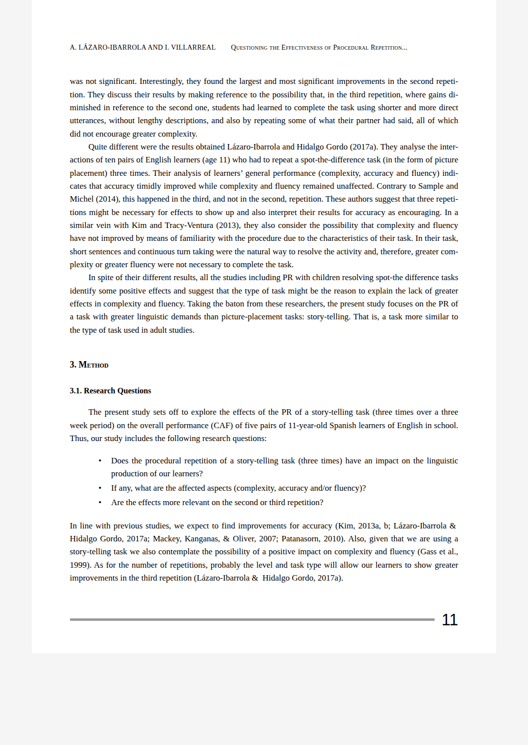A. LÁZARO-IBARROLA AND I. VILLARREAL Questioning the Effectiveness of Procedural Repetition...
was not significant. Interestingly, they found the largest and most significant improvements in the second repetition. They discuss their results by making reference to the possibility that, in the third repetition, where gains diminished in reference to the second one, students had learned to complete the task using shorter and more direct utterances, without lengthy descriptions, and also by repeating some of what their partner had said, all of which did not encourage greater complexity.
Quite different were the results obtained Lázaro-Ibarrola and Hidalgo Gordo (2017a). They analyse the interactions of ten pairs of English learners (age 11) who had to repeat a spot-the-difference task (in the form of picture placement) three times. Their analysis of learners’ general performance (complexity, accuracy and fluency) indicates that accuracy timidly improved while complexity and fluency remained unaffected. Contrary to Sample and Michel (2014), this happened in the third, and not in the second, repetition. These authors suggest that three repetitions might be necessary for effects to show up and also interpret their results for accuracy as encouraging. In a similar vein with Kim and Tracy-Ventura (2013), they also consider the possibility that complexity and fluency have not improved by means of familiarity with the procedure due to the characteristics of their task. In their task, short sentences and continuous turn taking were the natural way to resolve the activity and, therefore, greater complexity or greater fluency were not necessary to complete the task.
In spite of their different results, all the studies including PR with children resolving spot-the difference tasks identify some positive effects and suggest that the type of task might be the reason to explain the lack of greater effects in complexity and fluency. Taking the baton from these researchers, the present study focuses on the PR of a task with greater linguistic demands than picture-placement tasks: story-telling. That is, a task more similar to the type of task used in adult studies.
3. Method
3.1. Research Questions
The present study sets off to explore the effects of the PR of a story-telling task (three times over a three week period) on the overall performance (CAF) of five pairs of 11-year-old Spanish learners of English in school. Thus, our study includes the following research questions:
Does the procedural repetition of a story-telling task (three times) have an impact on the linguistic production of our learners?
If any, what are the affected aspects (complexity, accuracy and/or fluency)?
Are the effects more relevant on the second or third repetition?
In line with previous studies, we expect to find improvements for accuracy (Kim, 2013a, b; Lázaro-Ibarrola & Hidalgo Gordo, 2017a; Mackey, Kanganas, & Oliver, 2007; Patanasorn, 2010). Also, given that we are using a story-telling task we also contemplate the possibility of a positive impact on complexity and fluency (Gass et al., 1999). As for the number of repetitions, probably the level and task type will allow our learners to show greater improvements in the third repetition (Lázaro-Ibarrola & Hidalgo Gordo, 2017a).
11